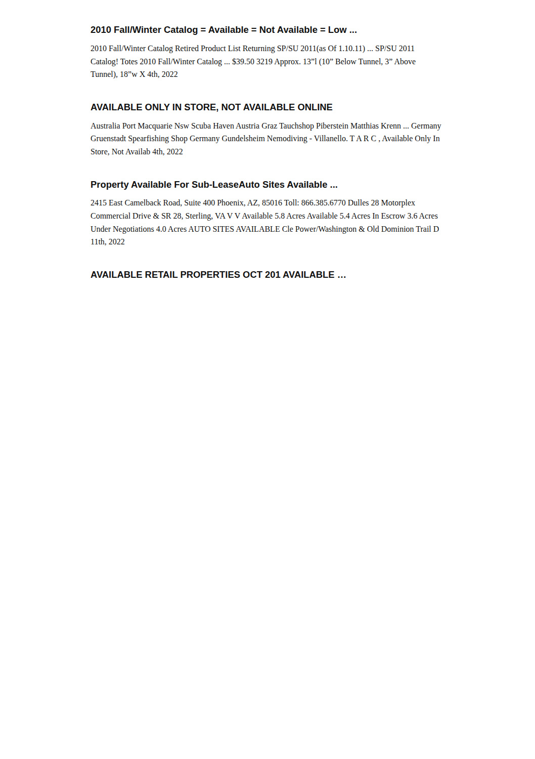2010 Fall/Winter Catalog = Available = Not Available = Low ...
2010 Fall/Winter Catalog Retired Product List Returning SP/SU 2011(as Of 1.10.11) ... SP/SU 2011 Catalog! Totes 2010 Fall/Winter Catalog ... $39.50 3219 Approx. 13”l (10” Below Tunnel, 3” Above Tunnel), 18”w X 4th, 2022
AVAILABLE ONLY IN STORE, NOT AVAILABLE ONLINE
Australia Port Macquarie Nsw Scuba Haven Austria Graz Tauchshop Piberstein Matthias Krenn ... Germany Gruenstadt Spearfishing Shop Germany Gundelsheim Nemodiving - Villanello. T A R C , Available Only In Store, Not Availab 4th, 2022
Property Available For Sub-LeaseAuto Sites Available ...
2415 East Camelback Road, Suite 400 Phoenix, AZ, 85016 Toll: 866.385.6770 Dulles 28 Motorplex Commercial Drive & SR 28, Sterling, VA V V Available 5.8 Acres Available 5.4 Acres In Escrow 3.6 Acres Under Negotiations 4.0 Acres AUTO SITES AVAILABLE Cle Power/Washington & Old Dominion Trail D 11th, 2022
AVAILABLE RETAIL PROPERTIES OCT 201 AVAILABLE …